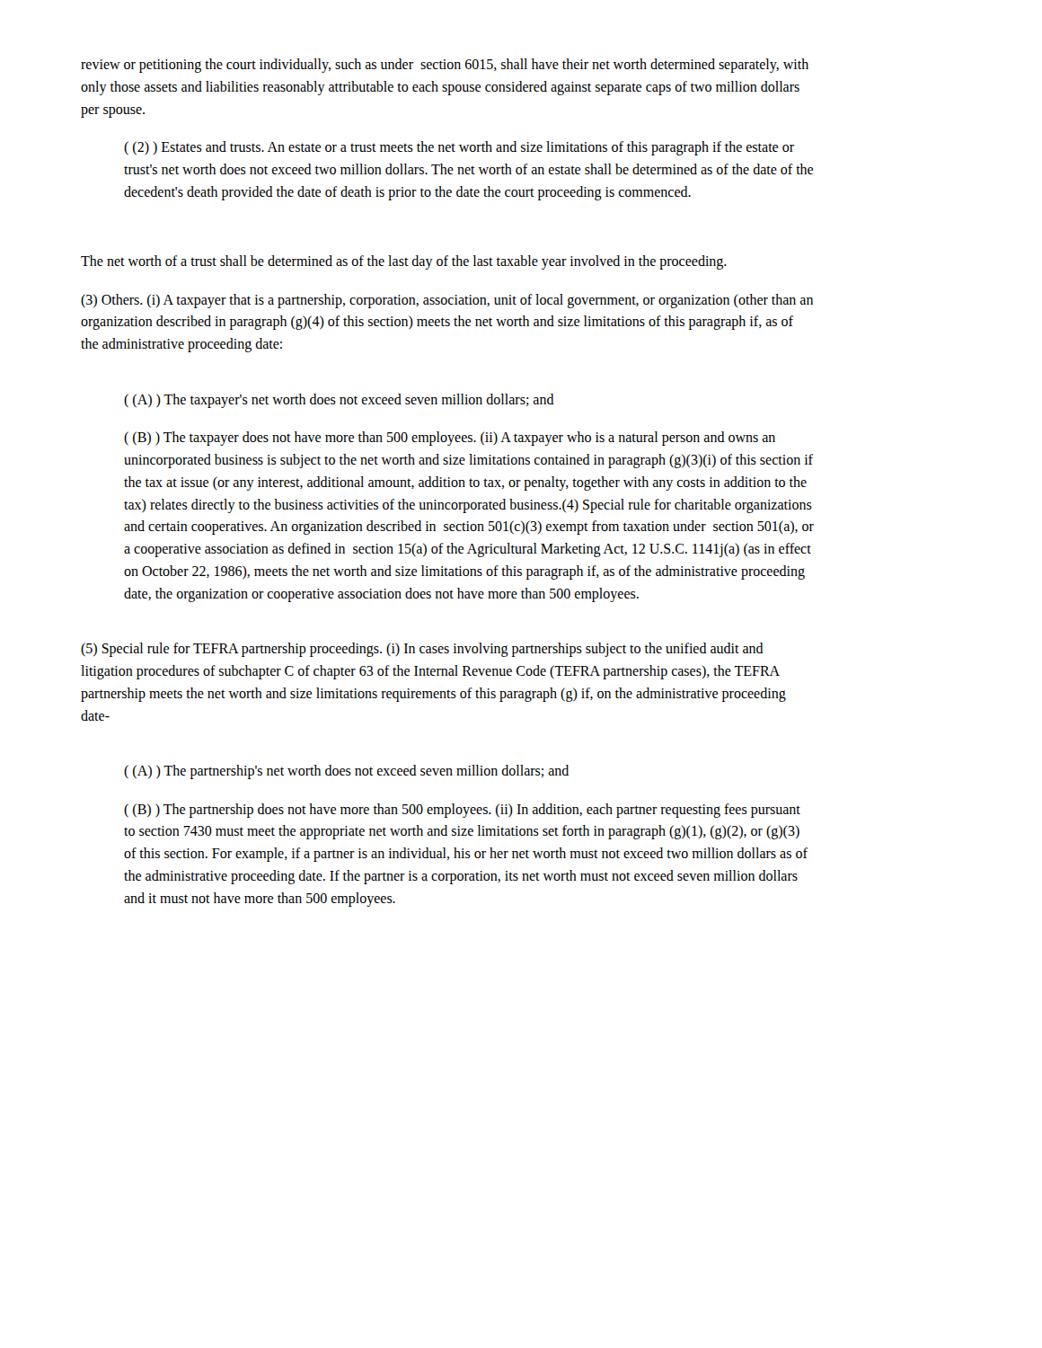review or petitioning the court individually, such as under section 6015, shall have their net worth determined separately, with only those assets and liabilities reasonably attributable to each spouse considered against separate caps of two million dollars per spouse.
( (2) ) Estates and trusts. An estate or a trust meets the net worth and size limitations of this paragraph if the estate or trust's net worth does not exceed two million dollars. The net worth of an estate shall be determined as of the date of the decedent's death provided the date of death is prior to the date the court proceeding is commenced.
The net worth of a trust shall be determined as of the last day of the last taxable year involved in the proceeding.
(3) Others. (i) A taxpayer that is a partnership, corporation, association, unit of local government, or organization (other than an organization described in paragraph (g)(4) of this section) meets the net worth and size limitations of this paragraph if, as of the administrative proceeding date:
( (A) ) The taxpayer's net worth does not exceed seven million dollars; and
( (B) ) The taxpayer does not have more than 500 employees. (ii) A taxpayer who is a natural person and owns an unincorporated business is subject to the net worth and size limitations contained in paragraph (g)(3)(i) of this section if the tax at issue (or any interest, additional amount, addition to tax, or penalty, together with any costs in addition to the tax) relates directly to the business activities of the unincorporated business.(4) Special rule for charitable organizations and certain cooperatives. An organization described in section 501(c)(3) exempt from taxation under section 501(a), or a cooperative association as defined in section 15(a) of the Agricultural Marketing Act, 12 U.S.C. 1141j(a) (as in effect on October 22, 1986), meets the net worth and size limitations of this paragraph if, as of the administrative proceeding date, the organization or cooperative association does not have more than 500 employees.
(5) Special rule for TEFRA partnership proceedings. (i) In cases involving partnerships subject to the unified audit and litigation procedures of subchapter C of chapter 63 of the Internal Revenue Code (TEFRA partnership cases), the TEFRA partnership meets the net worth and size limitations requirements of this paragraph (g) if, on the administrative proceeding date-
( (A) ) The partnership's net worth does not exceed seven million dollars; and
( (B) ) The partnership does not have more than 500 employees. (ii) In addition, each partner requesting fees pursuant to section 7430 must meet the appropriate net worth and size limitations set forth in paragraph (g)(1), (g)(2), or (g)(3) of this section. For example, if a partner is an individual, his or her net worth must not exceed two million dollars as of the administrative proceeding date. If the partner is a corporation, its net worth must not exceed seven million dollars and it must not have more than 500 employees.